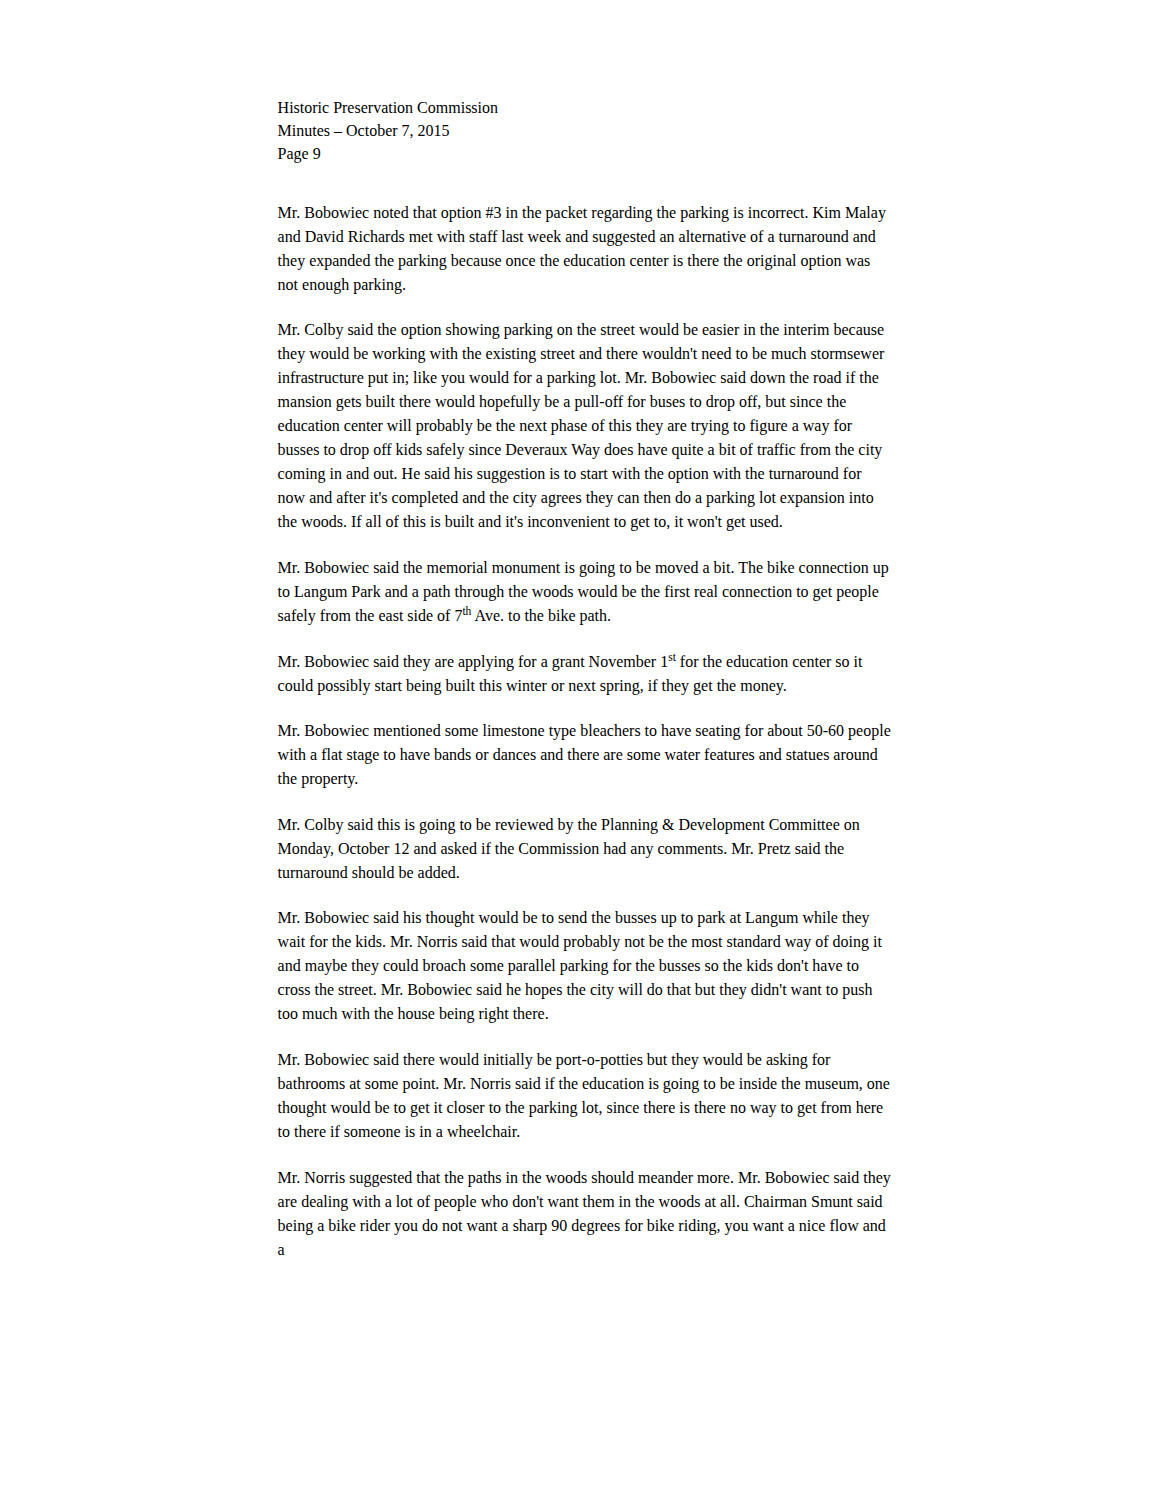Historic Preservation Commission
Minutes – October 7, 2015
Page 9
Mr. Bobowiec noted that option #3 in the packet regarding the parking is incorrect. Kim Malay and David Richards met with staff last week and suggested an alternative of a turnaround and they expanded the parking because once the education center is there the original option was not enough parking.
Mr. Colby said the option showing parking on the street would be easier in the interim because they would be working with the existing street and there wouldn't need to be much stormsewer infrastructure put in; like you would for a parking lot. Mr. Bobowiec said down the road if the mansion gets built there would hopefully be a pull-off for buses to drop off, but since the education center will probably be the next phase of this they are trying to figure a way for busses to drop off kids safely since Deveraux Way does have quite a bit of traffic from the city coming in and out. He said his suggestion is to start with the option with the turnaround for now and after it's completed and the city agrees they can then do a parking lot expansion into the woods. If all of this is built and it's inconvenient to get to, it won't get used.
Mr. Bobowiec said the memorial monument is going to be moved a bit. The bike connection up to Langum Park and a path through the woods would be the first real connection to get people safely from the east side of 7th Ave. to the bike path.
Mr. Bobowiec said they are applying for a grant November 1st for the education center so it could possibly start being built this winter or next spring, if they get the money.
Mr. Bobowiec mentioned some limestone type bleachers to have seating for about 50-60 people with a flat stage to have bands or dances and there are some water features and statues around the property.
Mr. Colby said this is going to be reviewed by the Planning & Development Committee on Monday, October 12 and asked if the Commission had any comments. Mr. Pretz said the turnaround should be added.
Mr. Bobowiec said his thought would be to send the busses up to park at Langum while they wait for the kids. Mr. Norris said that would probably not be the most standard way of doing it and maybe they could broach some parallel parking for the busses so the kids don't have to cross the street. Mr. Bobowiec said he hopes the city will do that but they didn't want to push too much with the house being right there.
Mr. Bobowiec said there would initially be port-o-potties but they would be asking for bathrooms at some point. Mr. Norris said if the education is going to be inside the museum, one thought would be to get it closer to the parking lot, since there is there no way to get from here to there if someone is in a wheelchair.
Mr. Norris suggested that the paths in the woods should meander more. Mr. Bobowiec said they are dealing with a lot of people who don't want them in the woods at all. Chairman Smunt said being a bike rider you do not want a sharp 90 degrees for bike riding, you want a nice flow and a